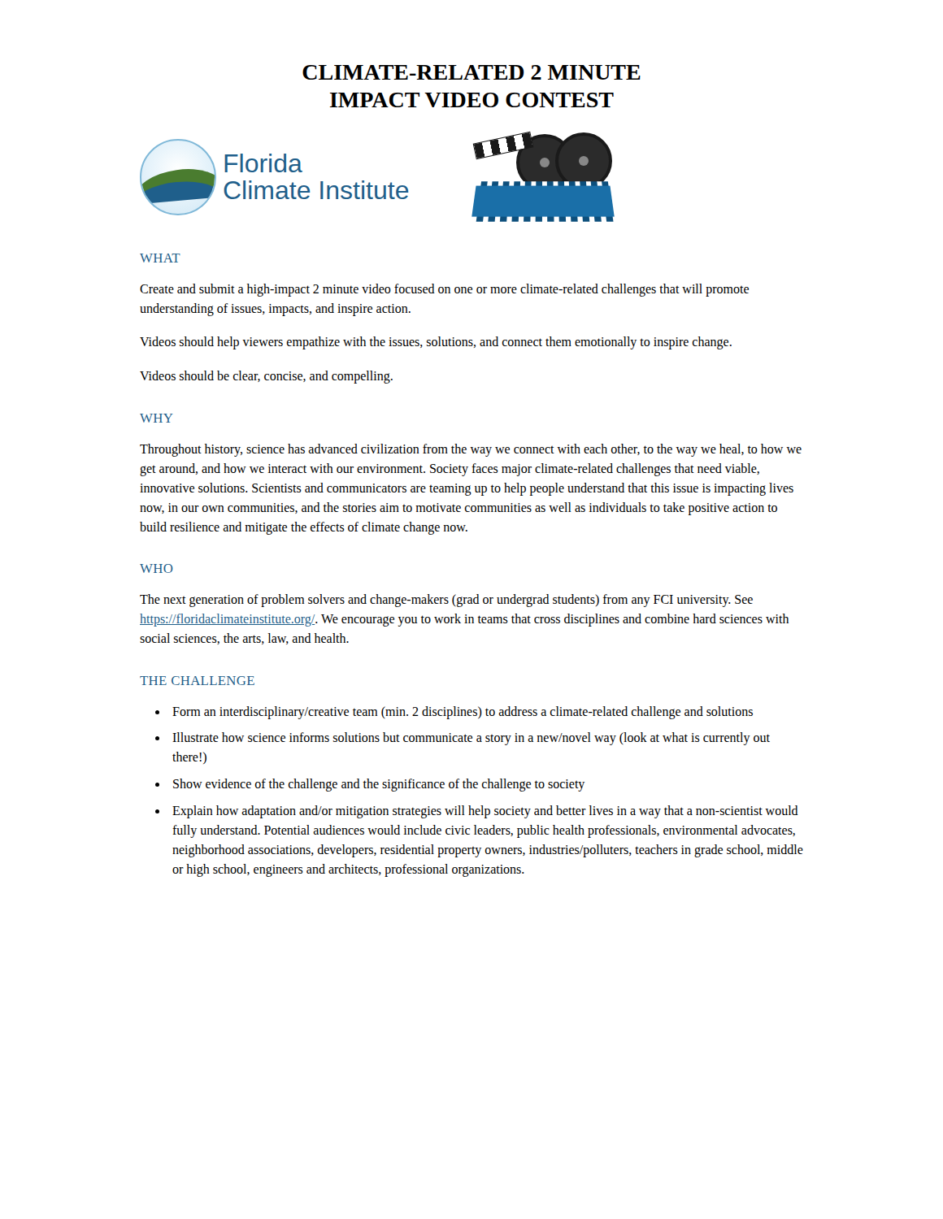CLIMATE-RELATED 2 MINUTE
IMPACT VIDEO CONTEST
Florida Climate Institute
WHAT
Create and submit a high-impact 2 minute video focused on one or more climate-related challenges that will promote understanding of issues, impacts, and inspire action.
Videos should help viewers empathize with the issues, solutions, and connect them emotionally to inspire change.
Videos should be clear, concise, and compelling.
WHY
Throughout history, science has advanced civilization from the way we connect with each other, to the way we heal, to how we get around, and how we interact with our environment. Society faces major climate-related challenges that need viable, innovative solutions. Scientists and communicators are teaming up to help people understand that this issue is impacting lives now, in our own communities, and the stories aim to motivate communities as well as individuals to take positive action to build resilience and mitigate the effects of climate change now.
WHO
The next generation of problem solvers and change-makers (grad or undergrad students) from any FCI university. See https://floridaclimateinstitute.org/. We encourage you to work in teams that cross disciplines and combine hard sciences with social sciences, the arts, law, and health.
THE CHALLENGE
Form an interdisciplinary/creative team (min. 2 disciplines) to address a climate-related challenge and solutions
Illustrate how science informs solutions but communicate a story in a new/novel way (look at what is currently out there!)
Show evidence of the challenge and the significance of the challenge to society
Explain how adaptation and/or mitigation strategies will help society and better lives in a way that a non-scientist would fully understand. Potential audiences would include civic leaders, public health professionals, environmental advocates, neighborhood associations, developers, residential property owners, industries/polluters, teachers in grade school, middle or high school, engineers and architects, professional organizations.